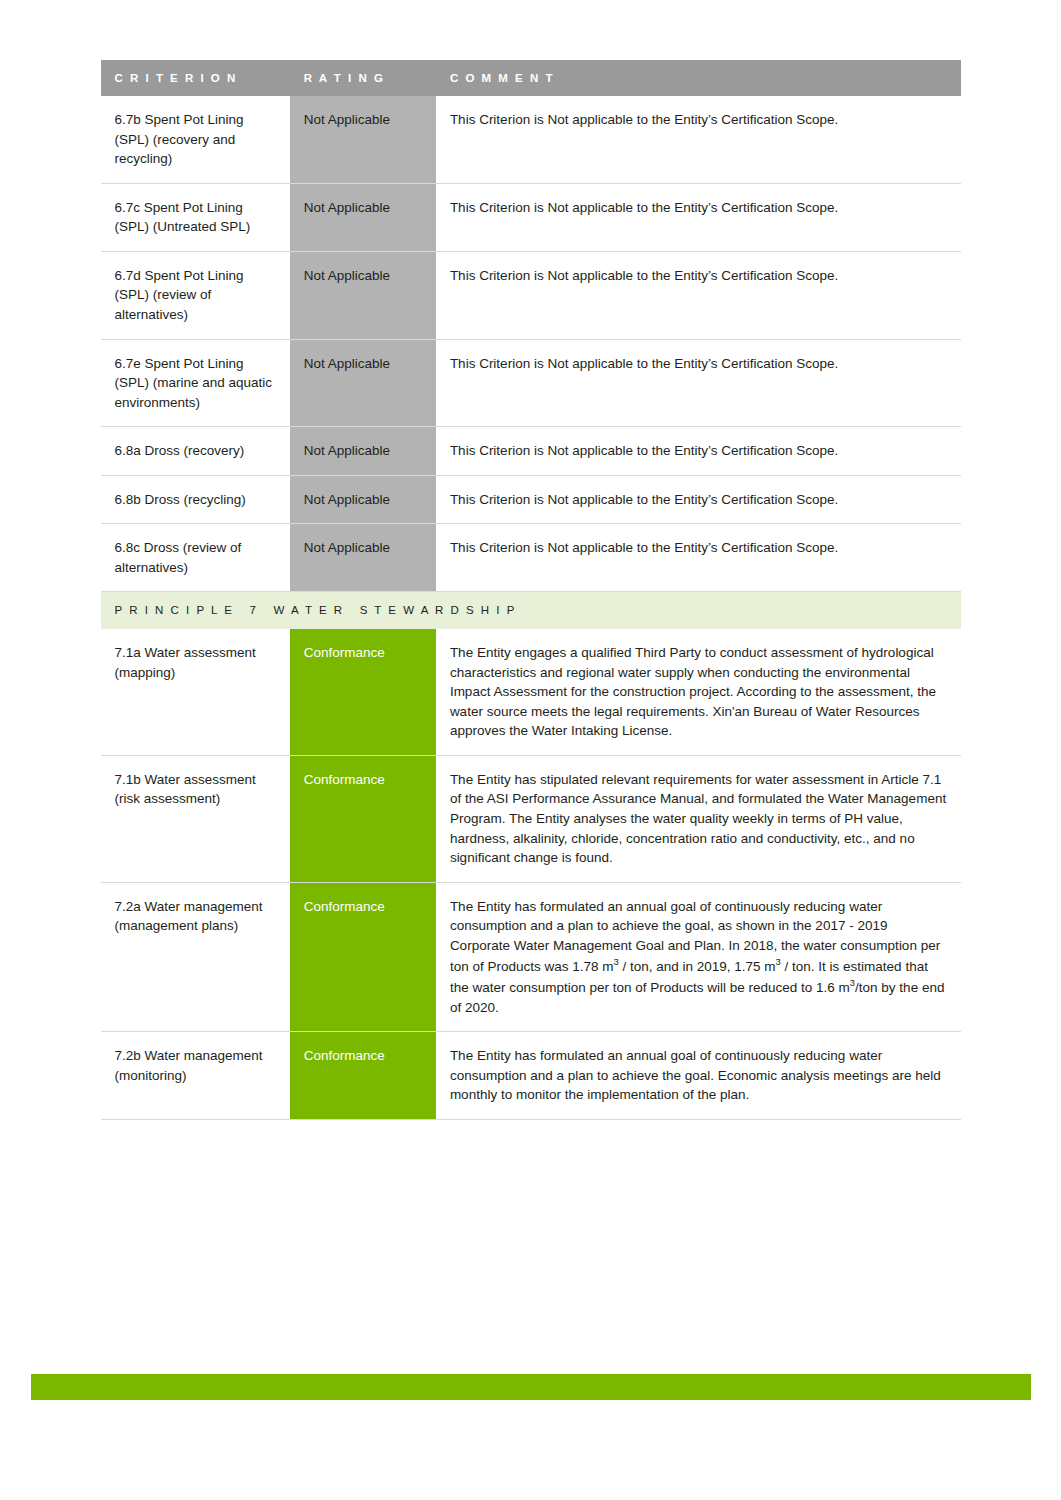| C R I T E R I O N | R A T I N G | C O M M E N T |
| --- | --- | --- |
| 6.7b Spent Pot Lining (SPL) (recovery and recycling) | Not Applicable | This Criterion is Not applicable to the Entity’s Certification Scope. |
| 6.7c Spent Pot Lining (SPL) (Untreated SPL) | Not Applicable | This Criterion is Not applicable to the Entity’s Certification Scope. |
| 6.7d Spent Pot Lining (SPL) (review of alternatives) | Not Applicable | This Criterion is Not applicable to the Entity’s Certification Scope. |
| 6.7e Spent Pot Lining (SPL) (marine and aquatic environments) | Not Applicable | This Criterion is Not applicable to the Entity’s Certification Scope. |
| 6.8a Dross (recovery) | Not Applicable | This Criterion is Not applicable to the Entity’s Certification Scope. |
| 6.8b Dross (recycling) | Not Applicable | This Criterion is Not applicable to the Entity’s Certification Scope. |
| 6.8c Dross (review of alternatives) | Not Applicable | This Criterion is Not applicable to the Entity’s Certification Scope. |
| P R I N C I P L E 7 W A T E R S T E W A R D S H I P |
| 7.1a Water assessment (mapping) | Conformance | The Entity engages a qualified Third Party to conduct assessment of hydrological characteristics and regional water supply when conducting the environmental Impact Assessment for the construction project. According to the assessment, the water source meets the legal requirements. Xin'an Bureau of Water Resources approves the Water Intaking License. |
| 7.1b Water assessment (risk assessment) | Conformance | The Entity has stipulated relevant requirements for water assessment in Article 7.1 of the ASI Performance Assurance Manual, and formulated the Water Management Program. The Entity analyses the water quality weekly in terms of PH value, hardness, alkalinity, chloride, concentration ratio and conductivity, etc., and no significant change is found. |
| 7.2a Water management (management plans) | Conformance | The Entity has formulated an annual goal of continuously reducing water consumption and a plan to achieve the goal, as shown in the 2017 - 2019 Corporate Water Management Goal and Plan. In 2018, the water consumption per ton of Products was 1.78 m 3 / ton, and in 2019, 1.75 m 3 / ton. It is estimated that the water consumption per ton of Products will be reduced to 1.6 m 3 /ton by the end of 2020. |
| 7.2b Water management (monitoring) | Conformance | The Entity has formulated an annual goal of continuously reducing water consumption and a plan to achieve the goal. Economic analysis meetings are held monthly to monitor the implementation of the plan. |